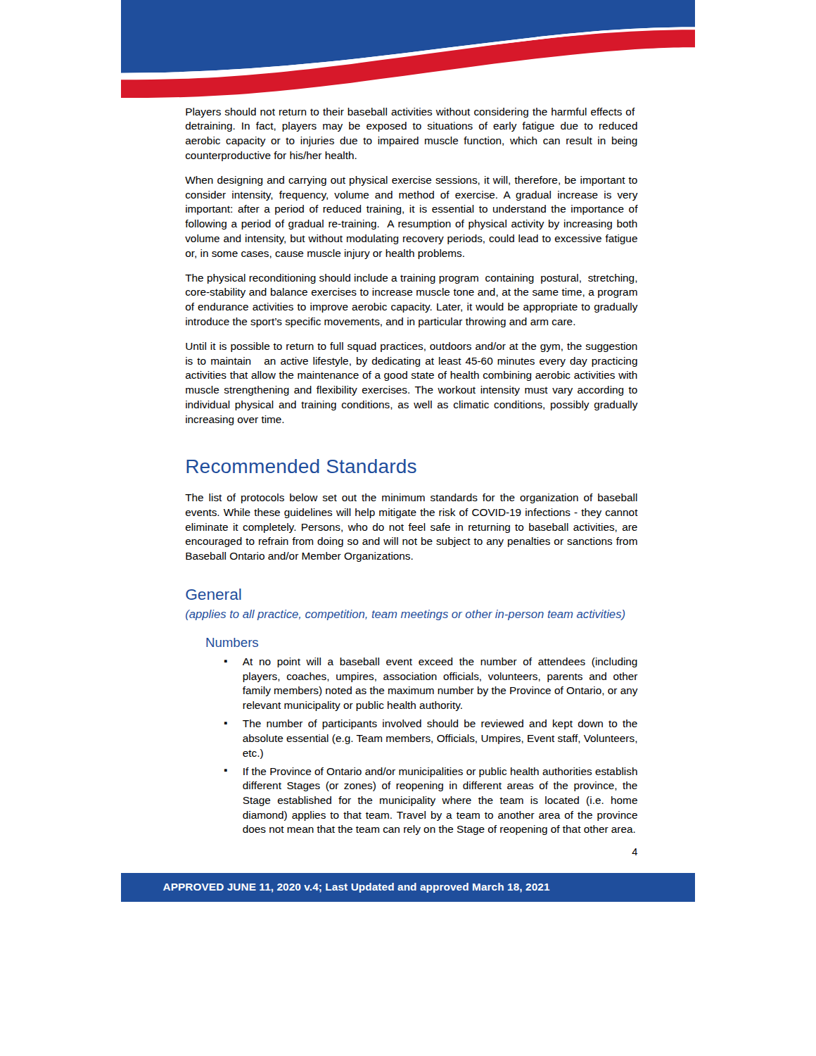Players should not return to their baseball activities without considering the harmful effects of detraining. In fact, players may be exposed to situations of early fatigue due to reduced aerobic capacity or to injuries due to impaired muscle function, which can result in being counterproductive for his/her health.
When designing and carrying out physical exercise sessions, it will, therefore, be important to consider intensity, frequency, volume and method of exercise. A gradual increase is very important: after a period of reduced training, it is essential to understand the importance of following a period of gradual re-training. A resumption of physical activity by increasing both volume and intensity, but without modulating recovery periods, could lead to excessive fatigue or, in some cases, cause muscle injury or health problems.
The physical reconditioning should include a training program containing postural, stretching, core-stability and balance exercises to increase muscle tone and, at the same time, a program of endurance activities to improve aerobic capacity. Later, it would be appropriate to gradually introduce the sport’s specific movements, and in particular throwing and arm care.
Until it is possible to return to full squad practices, outdoors and/or at the gym, the suggestion is to maintain an active lifestyle, by dedicating at least 45-60 minutes every day practicing activities that allow the maintenance of a good state of health combining aerobic activities with muscle strengthening and flexibility exercises. The workout intensity must vary according to individual physical and training conditions, as well as climatic conditions, possibly gradually increasing over time.
Recommended Standards
The list of protocols below set out the minimum standards for the organization of baseball events. While these guidelines will help mitigate the risk of COVID-19 infections - they cannot eliminate it completely. Persons, who do not feel safe in returning to baseball activities, are encouraged to refrain from doing so and will not be subject to any penalties or sanctions from Baseball Ontario and/or Member Organizations.
General
(applies to all practice, competition, team meetings or other in-person team activities)
Numbers
At no point will a baseball event exceed the number of attendees (including players, coaches, umpires, association officials, volunteers, parents and other family members) noted as the maximum number by the Province of Ontario, or any relevant municipality or public health authority.
The number of participants involved should be reviewed and kept down to the absolute essential (e.g. Team members, Officials, Umpires, Event staff, Volunteers, etc.)
If the Province of Ontario and/or municipalities or public health authorities establish different Stages (or zones) of reopening in different areas of the province, the Stage established for the municipality where the team is located (i.e. home diamond) applies to that team. Travel by a team to another area of the province does not mean that the team can rely on the Stage of reopening of that other area.
4
APPROVED JUNE 11, 2020 v.4; Last Updated and approved March 18, 2021